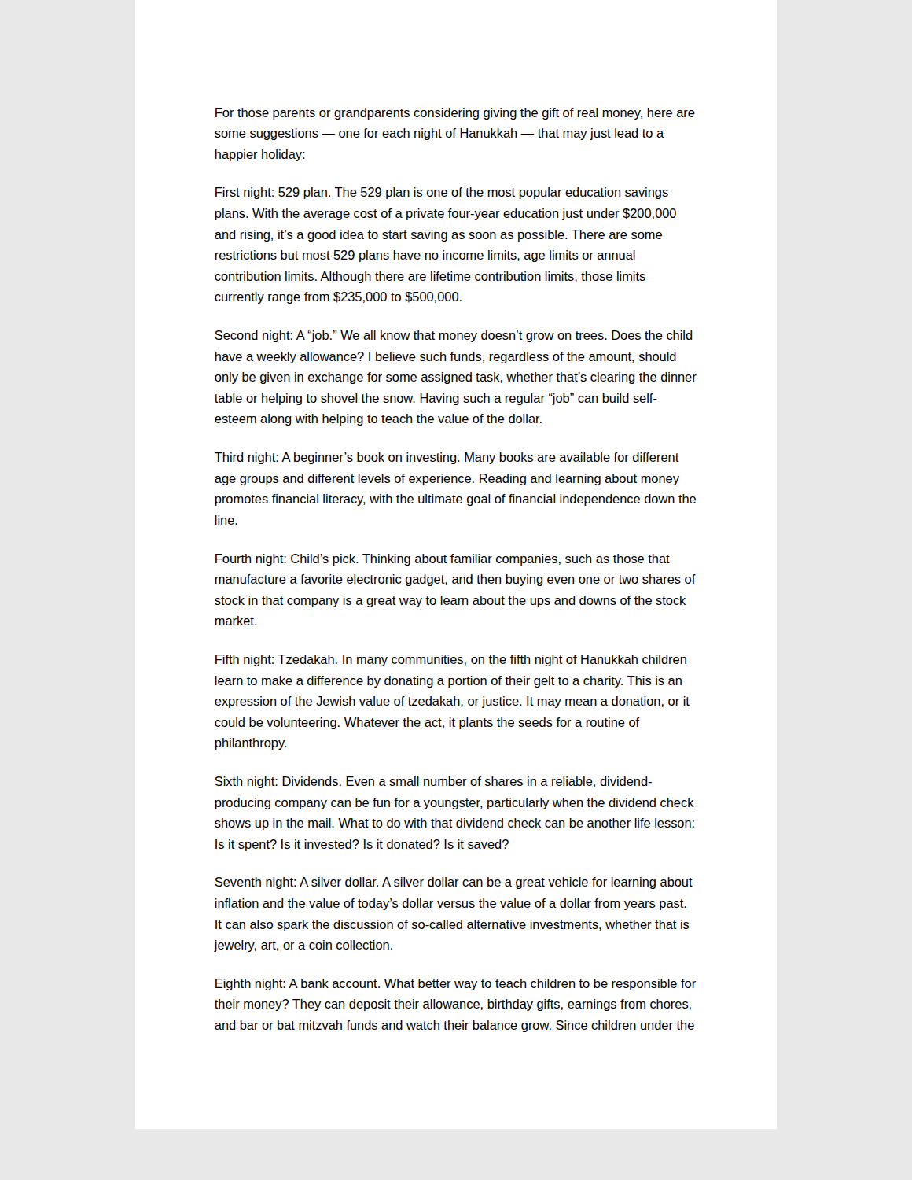For those parents or grandparents considering giving the gift of real money, here are some suggestions — one for each night of Hanukkah — that may just lead to a happier holiday:
First night: 529 plan. The 529 plan is one of the most popular education savings plans. With the average cost of a private four-year education just under $200,000 and rising, it’s a good idea to start saving as soon as possible. There are some restrictions but most 529 plans have no income limits, age limits or annual contribution limits. Although there are lifetime contribution limits, those limits currently range from $235,000 to $500,000.
Second night: A “job.” We all know that money doesn’t grow on trees. Does the child have a weekly allowance? I believe such funds, regardless of the amount, should only be given in exchange for some assigned task, whether that’s clearing the dinner table or helping to shovel the snow. Having such a regular “job” can build self-esteem along with helping to teach the value of the dollar.
Third night: A beginner’s book on investing. Many books are available for different age groups and different levels of experience. Reading and learning about money promotes financial literacy, with the ultimate goal of financial independence down the line.
Fourth night: Child’s pick. Thinking about familiar companies, such as those that manufacture a favorite electronic gadget, and then buying even one or two shares of stock in that company is a great way to learn about the ups and downs of the stock market.
Fifth night: Tzedakah. In many communities, on the fifth night of Hanukkah children learn to make a difference by donating a portion of their gelt to a charity. This is an expression of the Jewish value of tzedakah, or justice. It may mean a donation, or it could be volunteering. Whatever the act, it plants the seeds for a routine of philanthropy.
Sixth night: Dividends. Even a small number of shares in a reliable, dividend-producing company can be fun for a youngster, particularly when the dividend check shows up in the mail. What to do with that dividend check can be another life lesson: Is it spent? Is it invested? Is it donated? Is it saved?
Seventh night: A silver dollar. A silver dollar can be a great vehicle for learning about inflation and the value of today’s dollar versus the value of a dollar from years past. It can also spark the discussion of so-called alternative investments, whether that is jewelry, art, or a coin collection.
Eighth night: A bank account. What better way to teach children to be responsible for their money? They can deposit their allowance, birthday gifts, earnings from chores, and bar or bat mitzvah funds and watch their balance grow. Since children under the